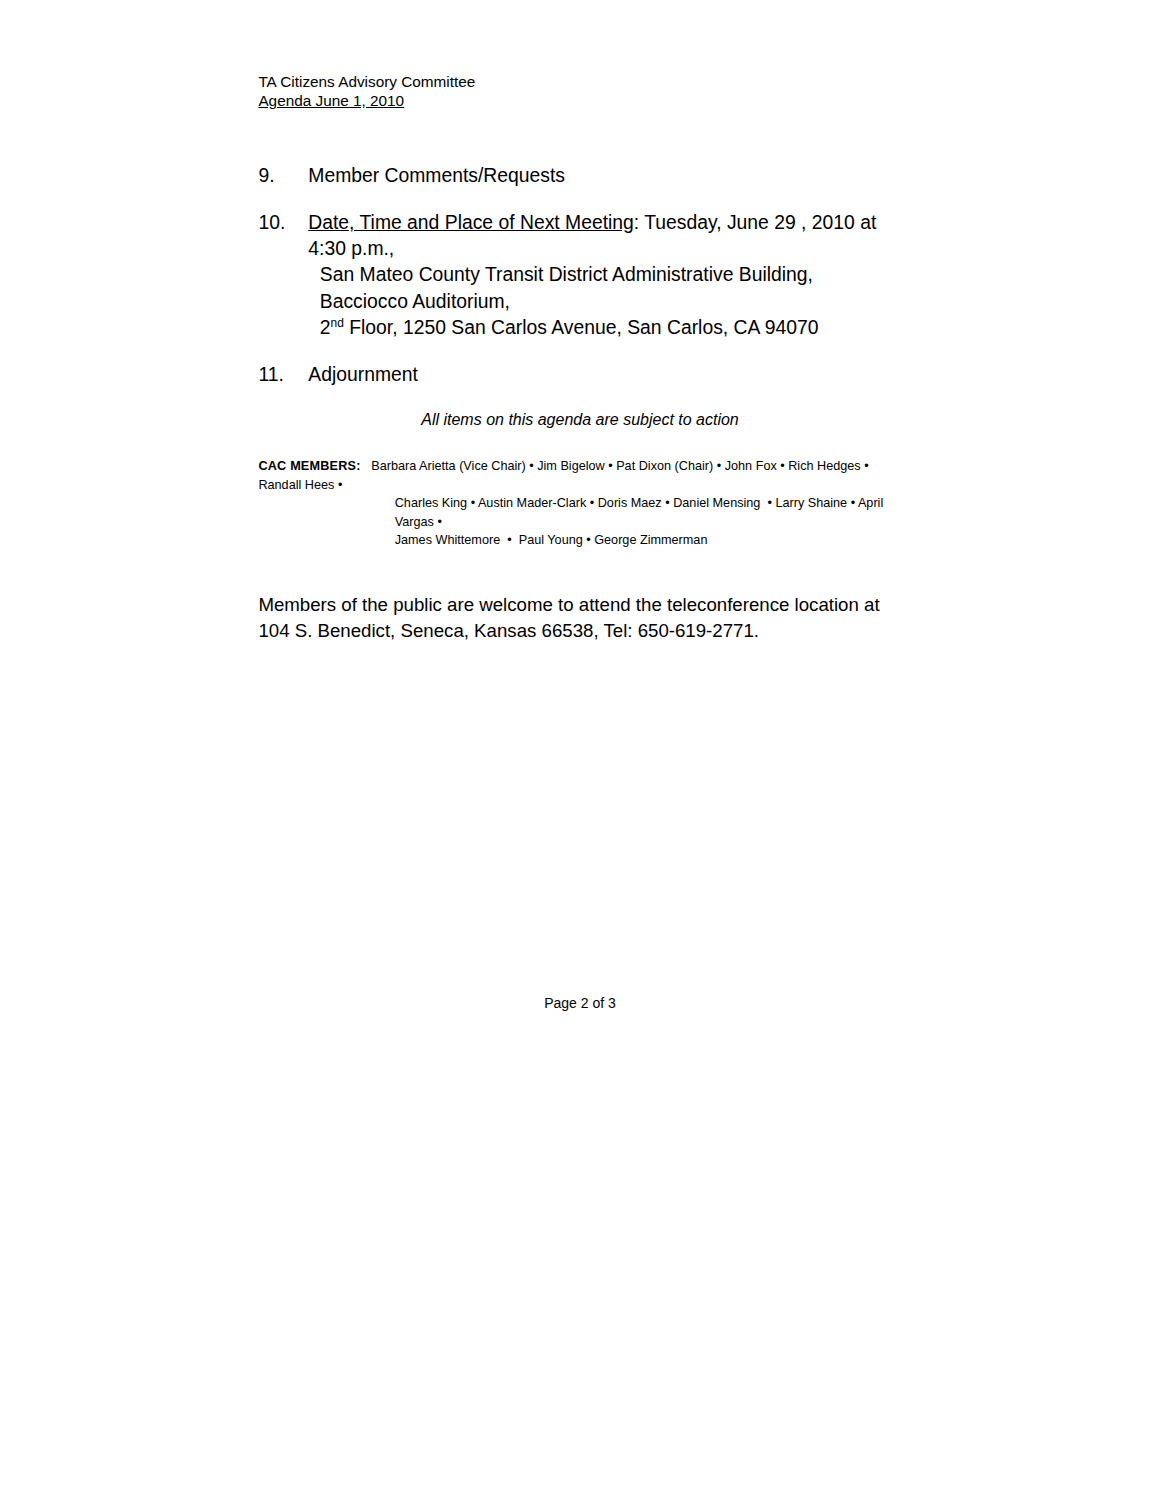TA Citizens Advisory Committee
Agenda June 1, 2010
9. Member Comments/Requests
10. Date, Time and Place of Next Meeting: Tuesday, June 29 , 2010 at 4:30 p.m., San Mateo County Transit District Administrative Building, Bacciocco Auditorium, 2nd Floor, 1250 San Carlos Avenue, San Carlos, CA 94070
11. Adjournment
All items on this agenda are subject to action
CAC MEMBERS: Barbara Arietta (Vice Chair) • Jim Bigelow • Pat Dixon (Chair) • John Fox • Rich Hedges • Randall Hees • Charles King • Austin Mader-Clark • Doris Maez • Daniel Mensing • Larry Shaine • April Vargas • James Whittemore • Paul Young • George Zimmerman
Members of the public are welcome to attend the teleconference location at
104 S. Benedict, Seneca, Kansas 66538, Tel: 650-619-2771.
Page 2 of 3